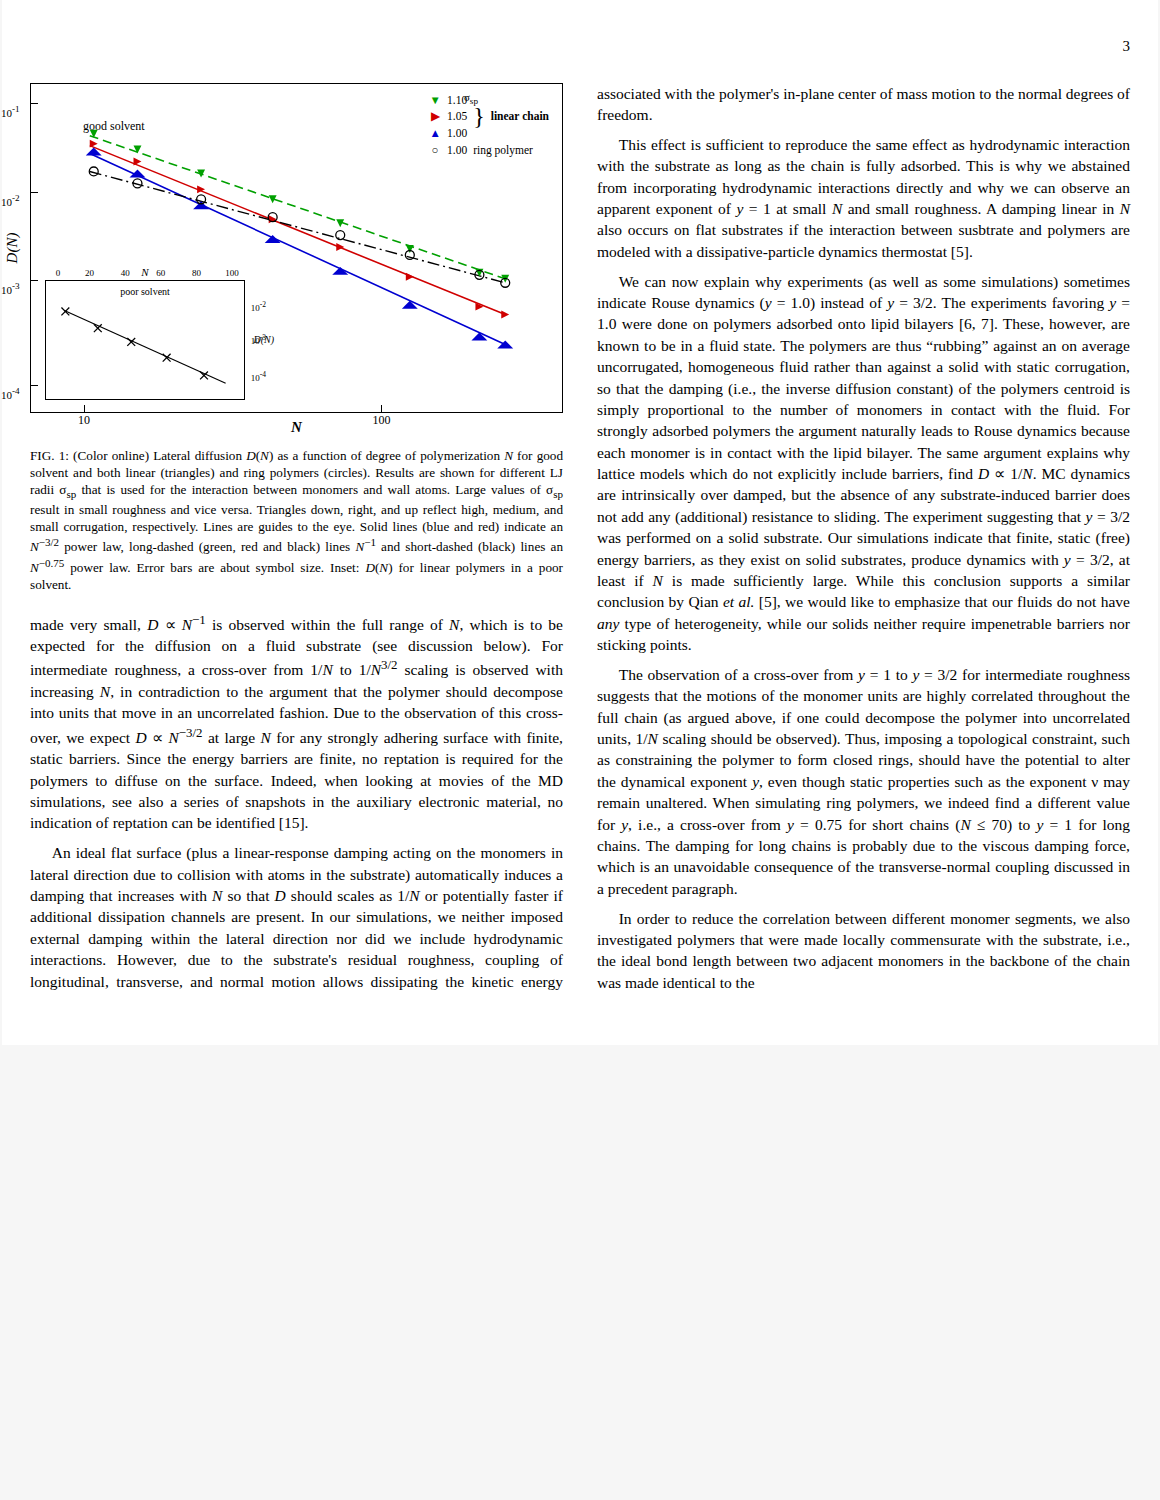3
D(N) N 10-1 10-2 10-3 10-4 10 100 good solvent
σsp
| ▼ | 1.10 | } | linear chain |
| ▶ | 1.05 |
| ▲ | 1.00 |
| ○ | 1.00 | ring polymer |
N poor solvent 0 20 40 60 80 100 D(N) 10-2 10-3 10-4
FIG. 1: (Color online) Lateral diffusion D(N) as a function of degree of polymerization N for good solvent and both linear (triangles) and ring polymers (circles). Results are shown for different LJ radii σsp that is used for the interaction between monomers and wall atoms. Large values of σsp result in small roughness and vice versa. Triangles down, right, and up reflect high, medium, and small corrugation, respectively. Lines are guides to the eye. Solid lines (blue and red) indicate an N−3/2 power law, long-dashed (green, red and black) lines N−1 and short-dashed (black) lines an N−0.75 power law. Error bars are about symbol size. Inset: D(N) for linear polymers in a poor solvent.
made very small, D ∝ N−1 is observed within the full range of N, which is to be expected for the diffusion on a fluid substrate (see discussion below). For intermediate roughness, a cross-over from 1/N to 1/N3/2 scaling is observed with increasing N, in contradiction to the argument that the polymer should decompose into units that move in an uncorrelated fashion. Due to the observation of this cross-over, we expect D ∝ N−3/2 at large N for any strongly adhering surface with finite, static barriers. Since the energy barriers are finite, no reptation is required for the polymers to diffuse on the surface. Indeed, when looking at movies of the MD simulations, see also a series of snapshots in the auxiliary electronic material, no indication of reptation can be identified [15].
An ideal flat surface (plus a linear-response damping acting on the monomers in lateral direction due to collision with atoms in the substrate) automatically induces a damping that increases with N so that D should scales as 1/N or potentially faster if additional dissipation channels are present. In our simulations, we neither imposed external damping within the lateral direction nor did we include hydrodynamic interactions. However, due to the substrate's residual roughness, coupling of longitudinal, transverse, and normal motion allows dissipating the kinetic energy associated with the polymer's in-plane center of mass motion to the normal degrees of freedom.
This effect is sufficient to reproduce the same effect as hydrodynamic interaction with the substrate as long as the chain is fully adsorbed. This is why we abstained from incorporating hydrodynamic interactions directly and why we can observe an apparent exponent of y = 1 at small N and small roughness. A damping linear in N also occurs on flat substrates if the interaction between susbtrate and polymers are modeled with a dissipative-particle dynamics thermostat [5].
We can now explain why experiments (as well as some simulations) sometimes indicate Rouse dynamics (y = 1.0) instead of y = 3/2. The experiments favoring y = 1.0 were done on polymers adsorbed onto lipid bilayers [6, 7]. These, however, are known to be in a fluid state. The polymers are thus “rubbing” against an on average uncorrugated, homogeneous fluid rather than against a solid with static corrugation, so that the damping (i.e., the inverse diffusion constant) of the polymers centroid is simply proportional to the number of monomers in contact with the fluid. For strongly adsorbed polymers the argument naturally leads to Rouse dynamics because each monomer is in contact with the lipid bilayer. The same argument explains why lattice models which do not explicitly include barriers, find D ∝ 1/N. MC dynamics are intrinsically over damped, but the absence of any substrate-induced barrier does not add any (additional) resistance to sliding. The experiment suggesting that y = 3/2 was performed on a solid substrate. Our simulations indicate that finite, static (free) energy barriers, as they exist on solid substrates, produce dynamics with y = 3/2, at least if N is made sufficiently large. While this conclusion supports a similar conclusion by Qian et al. [5], we would like to emphasize that our fluids do not have any type of heterogeneity, while our solids neither require impenetrable barriers nor sticking points.
The observation of a cross-over from y = 1 to y = 3/2 for intermediate roughness suggests that the motions of the monomer units are highly correlated throughout the full chain (as argued above, if one could decompose the polymer into uncorrelated units, 1/N scaling should be observed). Thus, imposing a topological constraint, such as constraining the polymer to form closed rings, should have the potential to alter the dynamical exponent y, even though static properties such as the exponent ν may remain unaltered. When simulating ring polymers, we indeed find a different value for y, i.e., a cross-over from y = 0.75 for short chains (N ≤ 70) to y = 1 for long chains. The damping for long chains is probably due to the viscous damping force, which is an unavoidable consequence of the transverse-normal coupling discussed in a precedent paragraph.
In order to reduce the correlation between different monomer segments, we also investigated polymers that were made locally commensurate with the substrate, i.e., the ideal bond length between two adjacent monomers in the backbone of the chain was made identical to the